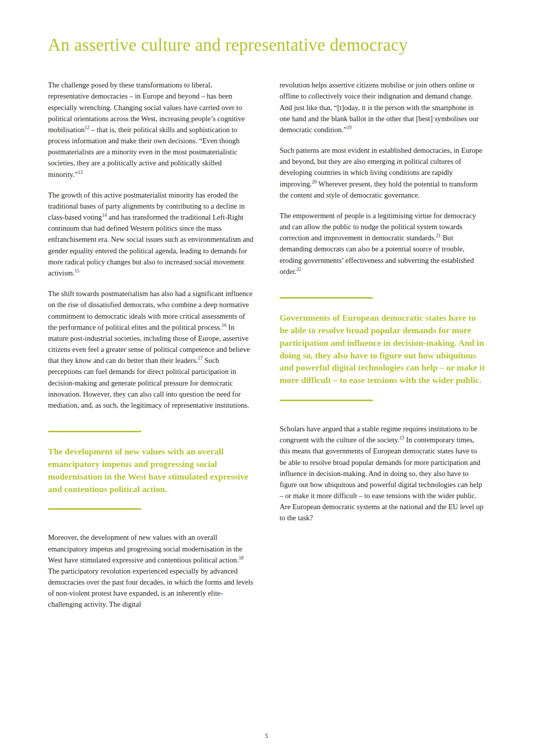An assertive culture and representative democracy
The challenge posed by these transformations to liberal, representative democracies – in Europe and beyond – has been especially wrenching. Changing social values have carried over to political orientations across the West, increasing people’s cognitive mobilisation12 – that is, their political skills and sophistication to process information and make their own decisions. “Even though postmaterialists are a minority even in the most postmaterialistic societies, they are a politically active and politically skilled minority.”13
The growth of this active postmaterialist minority has eroded the traditional bases of party alignments by contributing to a decline in class-based voting14 and has transformed the traditional Left-Right continuum that had defined Western politics since the mass enfranchisement era. New social issues such as environmentalism and gender equality entered the political agenda, leading to demands for more radical policy changes but also to increased social movement activism.15
The shift towards postmaterialism has also had a significant influence on the rise of dissatisfied democrats, who combine a deep normative commitment to democratic ideals with more critical assessments of the performance of political elites and the political process.16 In mature post-industrial societies, including those of Europe, assertive citizens even feel a greater sense of political competence and believe that they know and can do better than their leaders.17 Such perceptions can fuel demands for direct political participation in decision-making and generate political pressure for democratic innovation. However, they can also call into question the need for mediation, and, as such, the legitimacy of representative institutions.
The development of new values with an overall emancipatory impetus and progressing social modernisation in the West have stimulated expressive and contentious political action.
Moreover, the development of new values with an overall emancipatory impetus and progressing social modernisation in the West have stimulated expressive and contentious political action.18 The participatory revolution experienced especially by advanced democracies over the past four decades, in which the forms and levels of non-violent protest have expanded, is an inherently elite-challenging activity. The digital
revolution helps assertive citizens mobilise or join others online or offline to collectively voice their indignation and demand change. And just like that, “[t]oday, it is the person with the smartphone in one hand and the blank ballot in the other that [best] symbolises our democratic condition.”19
Such patterns are most evident in established democracies, in Europe and beyond, but they are also emerging in political cultures of developing countries in which living conditions are rapidly improving.20 Wherever present, they hold the potential to transform the content and style of democratic governance.
The empowerment of people is a legitimising virtue for democracy and can allow the public to nudge the political system towards correction and improvement in democratic standards.21 But demanding democrats can also be a potential source of trouble, eroding governments’ effectiveness and subverting the established order.22
Governments of European democratic states have to be able to resolve broad popular demands for more participation and influence in decision-making. And in doing so, they also have to figure out how ubiquitous and powerful digital technologies can help – or make it more difficult – to ease tensions with the wider public.
Scholars have argued that a stable regime requires institutions to be congruent with the culture of the society.23 In contemporary times, this means that governments of European democratic states have to be able to resolve broad popular demands for more participation and influence in decision-making. And in doing so, they also have to figure out how ubiquitous and powerful digital technologies can help – or make it more difficult – to ease tensions with the wider public. Are European democratic systems at the national and the EU level up to the task?
5